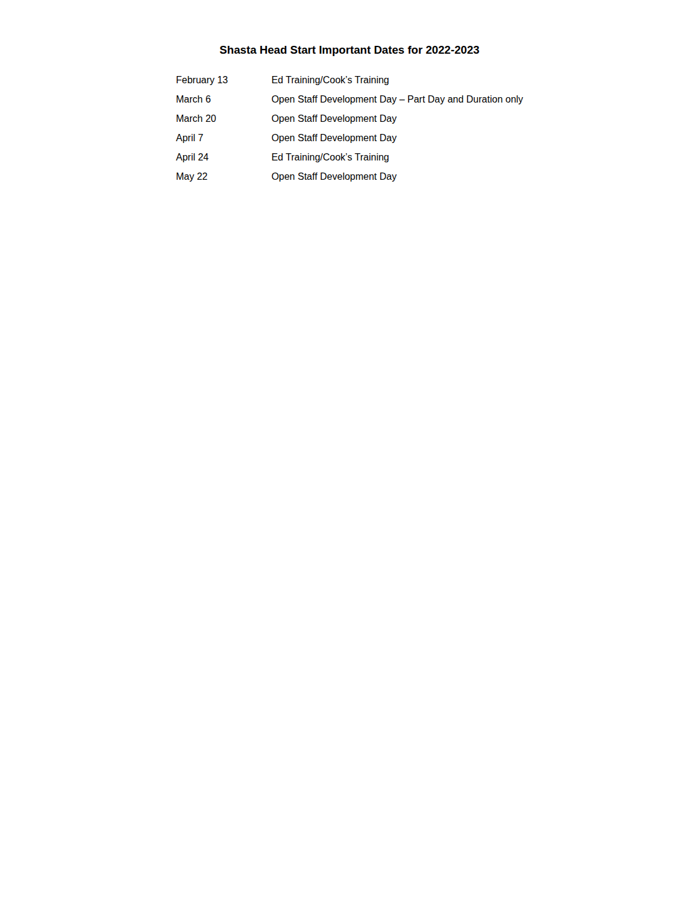Shasta Head Start Important Dates for 2022-2023
| February 13 | Ed Training/Cook’s Training |
| March 6 | Open Staff Development Day – Part Day and Duration only |
| March 20 | Open Staff Development Day |
| April 7 | Open Staff Development Day |
| April 24 | Ed Training/Cook’s Training |
| May 22 | Open Staff Development Day |